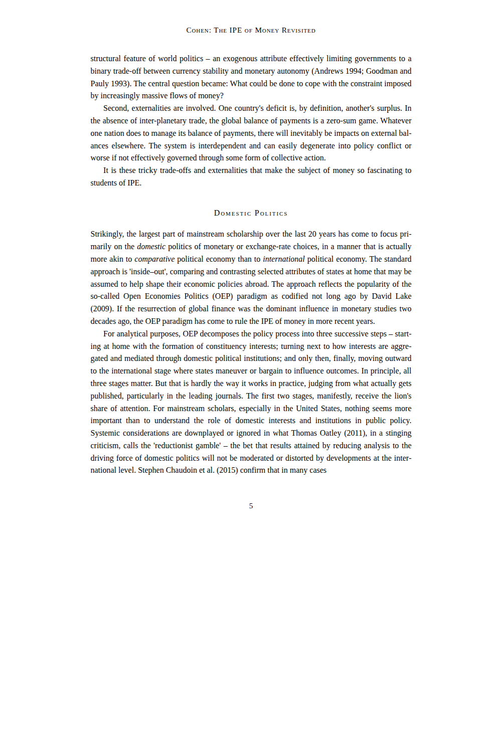Cohen: The IPE of Money Revisited
structural feature of world politics – an exogenous attribute effectively limiting governments to a binary trade-off between currency stability and monetary autonomy (Andrews 1994; Goodman and Pauly 1993). The central question became: What could be done to cope with the constraint imposed by increasingly massive flows of money?
Second, externalities are involved. One country's deficit is, by definition, another's surplus. In the absence of inter-planetary trade, the global balance of payments is a zero-sum game. Whatever one nation does to manage its balance of payments, there will inevitably be impacts on external balances elsewhere. The system is interdependent and can easily degenerate into policy conflict or worse if not effectively governed through some form of collective action.
It is these tricky trade-offs and externalities that make the subject of money so fascinating to students of IPE.
Domestic Politics
Strikingly, the largest part of mainstream scholarship over the last 20 years has come to focus primarily on the domestic politics of monetary or exchange-rate choices, in a manner that is actually more akin to comparative political economy than to international political economy. The standard approach is 'inside–out', comparing and contrasting selected attributes of states at home that may be assumed to help shape their economic policies abroad. The approach reflects the popularity of the so-called Open Economies Politics (OEP) paradigm as codified not long ago by David Lake (2009). If the resurrection of global finance was the dominant influence in monetary studies two decades ago, the OEP paradigm has come to rule the IPE of money in more recent years.
For analytical purposes, OEP decomposes the policy process into three successive steps – starting at home with the formation of constituency interests; turning next to how interests are aggregated and mediated through domestic political institutions; and only then, finally, moving outward to the international stage where states maneuver or bargain to influence outcomes. In principle, all three stages matter. But that is hardly the way it works in practice, judging from what actually gets published, particularly in the leading journals. The first two stages, manifestly, receive the lion's share of attention. For mainstream scholars, especially in the United States, nothing seems more important than to understand the role of domestic interests and institutions in public policy. Systemic considerations are downplayed or ignored in what Thomas Oatley (2011), in a stinging criticism, calls the 'reductionist gamble' – the bet that results attained by reducing analysis to the driving force of domestic politics will not be moderated or distorted by developments at the international level. Stephen Chaudoin et al. (2015) confirm that in many cases
5